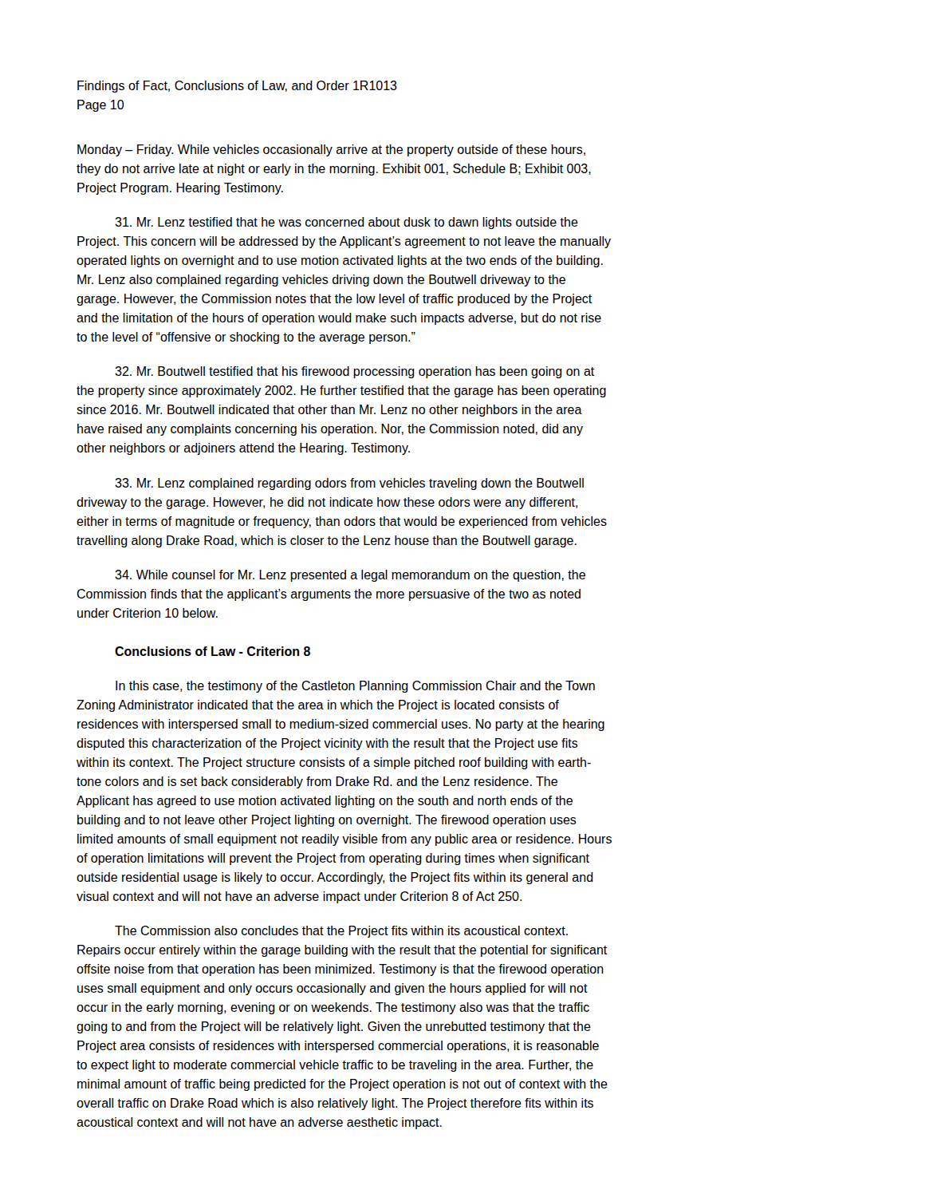Findings of Fact, Conclusions of Law, and Order 1R1013
Page 10
Monday – Friday. While vehicles occasionally arrive at the property outside of these hours, they do not arrive late at night or early in the morning. Exhibit 001, Schedule B; Exhibit 003, Project Program. Hearing Testimony.
31. Mr. Lenz testified that he was concerned about dusk to dawn lights outside the Project. This concern will be addressed by the Applicant’s agreement to not leave the manually operated lights on overnight and to use motion activated lights at the two ends of the building. Mr. Lenz also complained regarding vehicles driving down the Boutwell driveway to the garage. However, the Commission notes that the low level of traffic produced by the Project and the limitation of the hours of operation would make such impacts adverse, but do not rise to the level of “offensive or shocking to the average person.”
32. Mr. Boutwell testified that his firewood processing operation has been going on at the property since approximately 2002. He further testified that the garage has been operating since 2016. Mr. Boutwell indicated that other than Mr. Lenz no other neighbors in the area have raised any complaints concerning his operation. Nor, the Commission noted, did any other neighbors or adjoiners attend the Hearing. Testimony.
33. Mr. Lenz complained regarding odors from vehicles traveling down the Boutwell driveway to the garage. However, he did not indicate how these odors were any different, either in terms of magnitude or frequency, than odors that would be experienced from vehicles travelling along Drake Road, which is closer to the Lenz house than the Boutwell garage.
34. While counsel for Mr. Lenz presented a legal memorandum on the question, the Commission finds that the applicant’s arguments the more persuasive of the two as noted under Criterion 10 below.
Conclusions of Law - Criterion 8
In this case, the testimony of the Castleton Planning Commission Chair and the Town Zoning Administrator indicated that the area in which the Project is located consists of residences with interspersed small to medium-sized commercial uses. No party at the hearing disputed this characterization of the Project vicinity with the result that the Project use fits within its context. The Project structure consists of a simple pitched roof building with earth-tone colors and is set back considerably from Drake Rd. and the Lenz residence. The Applicant has agreed to use motion activated lighting on the south and north ends of the building and to not leave other Project lighting on overnight. The firewood operation uses limited amounts of small equipment not readily visible from any public area or residence. Hours of operation limitations will prevent the Project from operating during times when significant outside residential usage is likely to occur. Accordingly, the Project fits within its general and visual context and will not have an adverse impact under Criterion 8 of Act 250.
The Commission also concludes that the Project fits within its acoustical context. Repairs occur entirely within the garage building with the result that the potential for significant offsite noise from that operation has been minimized. Testimony is that the firewood operation uses small equipment and only occurs occasionally and given the hours applied for will not occur in the early morning, evening or on weekends. The testimony also was that the traffic going to and from the Project will be relatively light. Given the unrebutted testimony that the Project area consists of residences with interspersed commercial operations, it is reasonable to expect light to moderate commercial vehicle traffic to be traveling in the area. Further, the minimal amount of traffic being predicted for the Project operation is not out of context with the overall traffic on Drake Road which is also relatively light. The Project therefore fits within its acoustical context and will not have an adverse aesthetic impact.